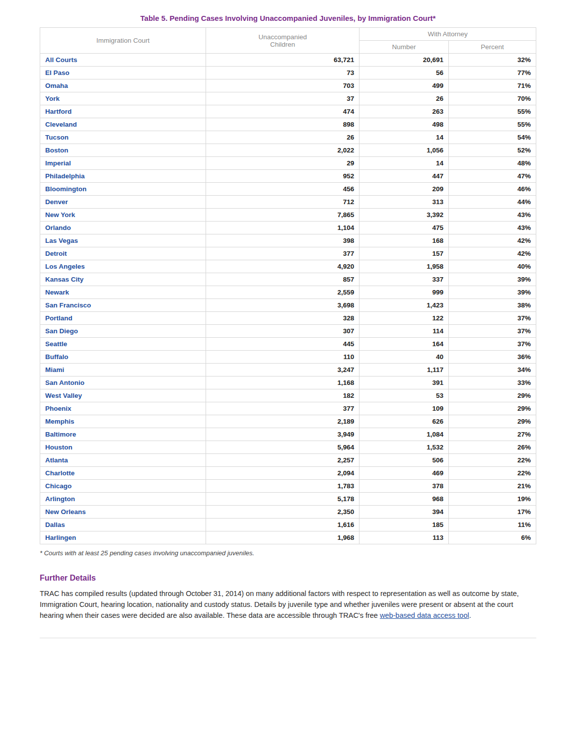Table 5. Pending Cases Involving Unaccompanied Juveniles, by Immigration Court*
| Immigration Court | Unaccompanied Children | With Attorney |
| --- | --- | --- |
| Number | Percent |
| All Courts | 63,721 | 20,691 | 32% |
| El Paso | 73 | 56 | 77% |
| Omaha | 703 | 499 | 71% |
| York | 37 | 26 | 70% |
| Hartford | 474 | 263 | 55% |
| Cleveland | 898 | 498 | 55% |
| Tucson | 26 | 14 | 54% |
| Boston | 2,022 | 1,056 | 52% |
| Imperial | 29 | 14 | 48% |
| Philadelphia | 952 | 447 | 47% |
| Bloomington | 456 | 209 | 46% |
| Denver | 712 | 313 | 44% |
| New York | 7,865 | 3,392 | 43% |
| Orlando | 1,104 | 475 | 43% |
| Las Vegas | 398 | 168 | 42% |
| Detroit | 377 | 157 | 42% |
| Los Angeles | 4,920 | 1,958 | 40% |
| Kansas City | 857 | 337 | 39% |
| Newark | 2,559 | 999 | 39% |
| San Francisco | 3,698 | 1,423 | 38% |
| Portland | 328 | 122 | 37% |
| San Diego | 307 | 114 | 37% |
| Seattle | 445 | 164 | 37% |
| Buffalo | 110 | 40 | 36% |
| Miami | 3,247 | 1,117 | 34% |
| San Antonio | 1,168 | 391 | 33% |
| West Valley | 182 | 53 | 29% |
| Phoenix | 377 | 109 | 29% |
| Memphis | 2,189 | 626 | 29% |
| Baltimore | 3,949 | 1,084 | 27% |
| Houston | 5,964 | 1,532 | 26% |
| Atlanta | 2,257 | 506 | 22% |
| Charlotte | 2,094 | 469 | 22% |
| Chicago | 1,783 | 378 | 21% |
| Arlington | 5,178 | 968 | 19% |
| New Orleans | 2,350 | 394 | 17% |
| Dallas | 1,616 | 185 | 11% |
| Harlingen | 1,968 | 113 | 6% |
* Courts with at least 25 pending cases involving unaccompanied juveniles.
Further Details
TRAC has compiled results (updated through October 31, 2014) on many additional factors with respect to representation as well as outcome by state, Immigration Court, hearing location, nationality and custody status. Details by juvenile type and whether juveniles were present or absent at the court hearing when their cases were decided are also available. These data are accessible through TRAC's free web-based data access tool.